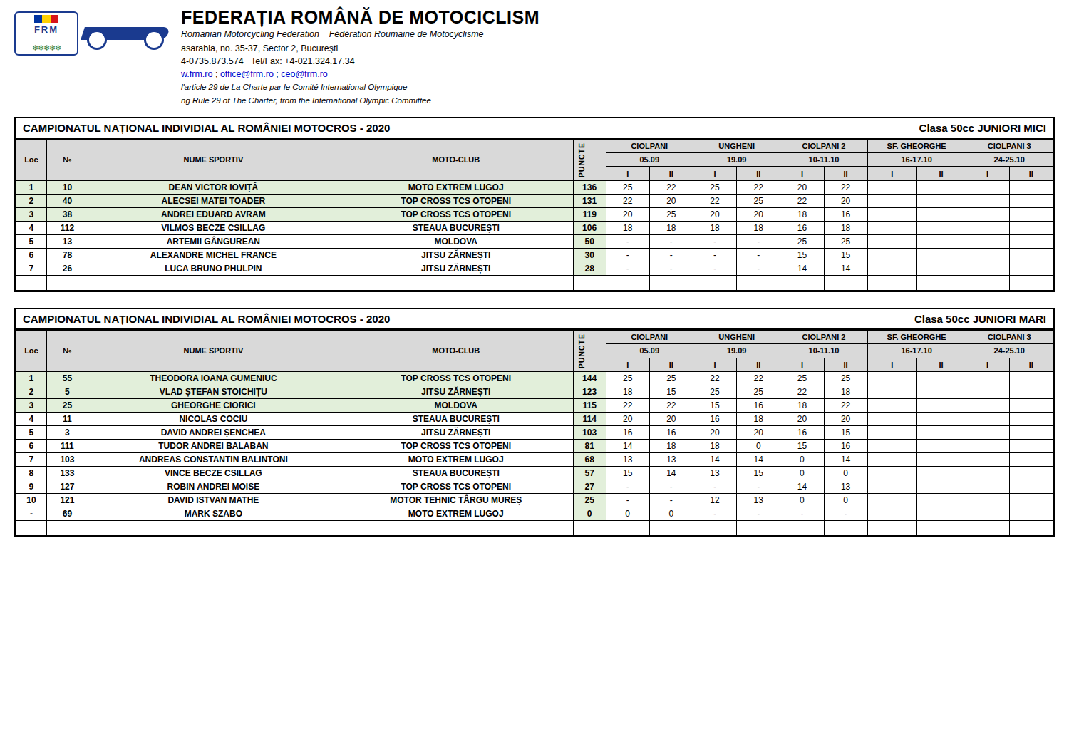FRM
❄❄❄❄❄
FEDERAȚIA ROMÂNĂ DE MOTOCICLISM
Romanian Motorcycling Federation Fédération Roumaine de Motocyclisme
asarabia, no. 35-37, Sector 2, Bucureşti
4-0735.873.574 Tel/Fax: +4-021.324.17.34
w.frm.ro ; office@frm.ro ; ceo@frm.ro
l'article 29 de La Charte par le Comité International Olympique
ng Rule 29 of The Charter, from the International Olympic Committee
CAMPIONATUL NAȚIONAL INDIVIDIAL AL ROMÂNIEI MOTOCROS - 2020 Clasa 50cc JUNIORI MICI
| Loc | № | NUME SPORTIV | MOTO-CLUB | PUNCTE | CIOLPANI | UNGHENI | CIOLPANI 2 | SF. GHEORGHE | CIOLPANI 3 |
| --- | --- | --- | --- | --- | --- | --- | --- | --- | --- |
| 05.09 | 19.09 | 10-11.10 | 16-17.10 | 24-25.10 |
| I | II | I | II | I | II | I | II | I | II |
| 1 | 10 | DEAN VICTOR IOVIȚĂ | MOTO EXTREM LUGOJ | 136 | 25 | 22 | 25 | 22 | 20 | 22 | | | | |
| 2 | 40 | ALECSEI MATEI TOADER | TOP CROSS TCS OTOPENI | 131 | 22 | 20 | 22 | 25 | 22 | 20 | | | | |
| 3 | 38 | ANDREI EDUARD AVRAM | TOP CROSS TCS OTOPENI | 119 | 20 | 25 | 20 | 20 | 18 | 16 | | | | |
| 4 | 112 | VILMOS BECZE CSILLAG | STEAUA BUCUREȘTI | 106 | 18 | 18 | 18 | 18 | 16 | 18 | | | | |
| 5 | 13 | ARTEMII GÂNGUREAN | MOLDOVA | 50 | - | - | - | - | 25 | 25 | | | | |
| 6 | 78 | ALEXANDRE MICHEL FRANCE | JITSU ZĂRNEȘTI | 30 | - | - | - | - | 15 | 15 | | | | |
| 7 | 26 | LUCA BRUNO PHULPIN | JITSU ZĂRNEȘTI | 28 | - | - | - | - | 14 | 14 | | | | |
CAMPIONATUL NAȚIONAL INDIVIDIAL AL ROMÂNIEI MOTOCROS - 2020 Clasa 50cc JUNIORI MARI
| Loc | № | NUME SPORTIV | MOTO-CLUB | PUNCTE | CIOLPANI | UNGHENI | CIOLPANI 2 | SF. GHEORGHE | CIOLPANI 3 |
| --- | --- | --- | --- | --- | --- | --- | --- | --- | --- |
| 05.09 | 19.09 | 10-11.10 | 16-17.10 | 24-25.10 |
| I | II | I | II | I | II | I | II | I | II |
| 1 | 55 | THEODORA IOANA GUMENIUC | TOP CROSS TCS OTOPENI | 144 | 25 | 25 | 22 | 22 | 25 | 25 | | | | |
| 2 | 5 | VLAD ȘTEFAN STOICHIȚU | JITSU ZĂRNEȘTI | 123 | 18 | 15 | 25 | 25 | 22 | 18 | | | | |
| 3 | 25 | GHEORGHE CIORICI | MOLDOVA | 115 | 22 | 22 | 15 | 16 | 18 | 22 | | | | |
| 4 | 11 | NICOLAS COCIU | STEAUA BUCUREȘTI | 114 | 20 | 20 | 16 | 18 | 20 | 20 | | | | |
| 5 | 3 | DAVID ANDREI ȘENCHEA | JITSU ZĂRNEȘTI | 103 | 16 | 16 | 20 | 20 | 16 | 15 | | | | |
| 6 | 111 | TUDOR ANDREI BALABAN | TOP CROSS TCS OTOPENI | 81 | 14 | 18 | 18 | 0 | 15 | 16 | | | | |
| 7 | 103 | ANDREAS CONSTANTIN BALINTONI | MOTO EXTREM LUGOJ | 68 | 13 | 13 | 14 | 14 | 0 | 14 | | | | |
| 8 | 133 | VINCE BECZE CSILLAG | STEAUA BUCUREȘTI | 57 | 15 | 14 | 13 | 15 | 0 | 0 | | | | |
| 9 | 127 | ROBIN ANDREI MOISE | TOP CROSS TCS OTOPENI | 27 | - | - | - | - | 14 | 13 | | | | |
| 10 | 121 | DAVID ISTVAN MATHE | MOTOR TEHNIC TÂRGU MUREȘ | 25 | - | - | 12 | 13 | 0 | 0 | | | | |
| - | 69 | MARK SZABO | MOTO EXTREM LUGOJ | 0 | 0 | 0 | - | - | - | - | | | | |